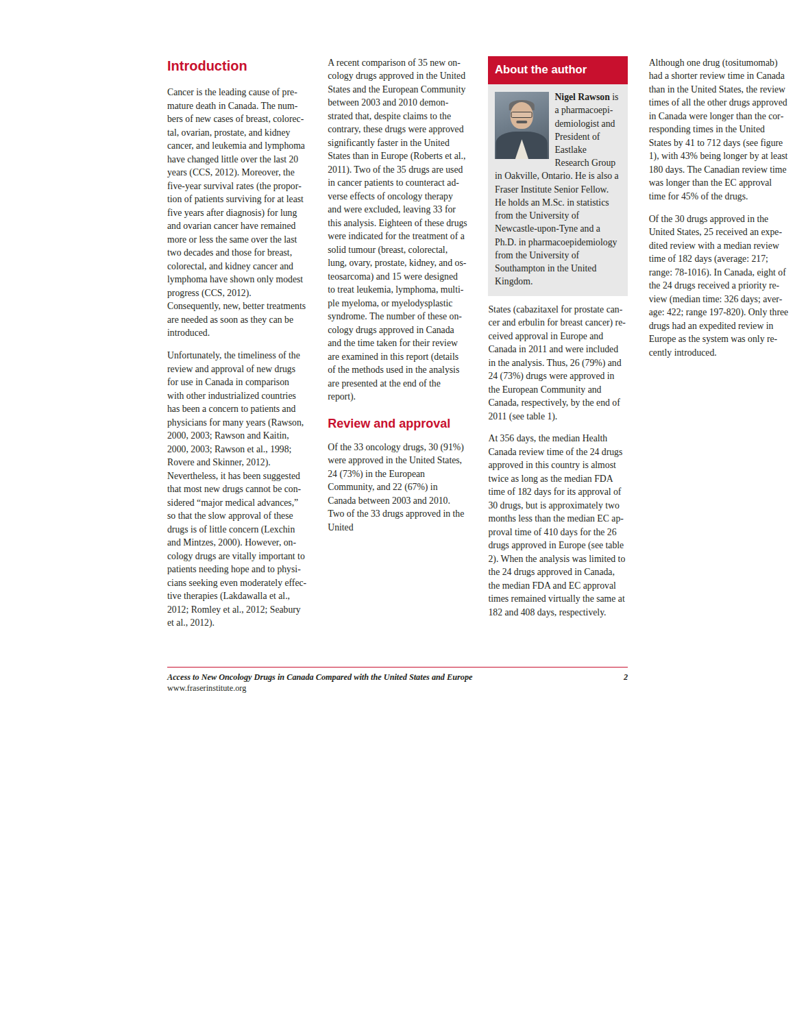Introduction
Cancer is the leading cause of premature death in Canada. The numbers of new cases of breast, colorectal, ovarian, prostate, and kidney cancer, and leukemia and lymphoma have changed little over the last 20 years (CCS, 2012). Moreover, the five-year survival rates (the proportion of patients surviving for at least five years after diagnosis) for lung and ovarian cancer have remained more or less the same over the last two decades and those for breast, colorectal, and kidney cancer and lymphoma have shown only modest progress (CCS, 2012). Consequently, new, better treatments are needed as soon as they can be introduced.
Unfortunately, the timeliness of the review and approval of new drugs for use in Canada in comparison with other industrialized countries has been a concern to patients and physicians for many years (Rawson, 2000, 2003; Rawson and Kaitin, 2000, 2003; Rawson et al., 1998; Rovere and Skinner, 2012). Nevertheless, it has been suggested that most new drugs cannot be considered “major medical advances,” so that the slow approval of these drugs is of little concern (Lexchin and Mintzes, 2000). However, oncology drugs are vitally important to patients needing hope and to physicians seeking even moderately effective therapies (Lakdawalla et al., 2012; Romley et al., 2012; Seabury et al., 2012).
A recent comparison of 35 new oncology drugs approved in the United States and the European Community between 2003 and 2010 demonstrated that, despite claims to the contrary, these drugs were approved significantly faster in the United States than in Europe (Roberts et al., 2011). Two of the 35 drugs are used in cancer patients to counteract adverse effects of oncology therapy and were excluded, leaving 33 for this analysis. Eighteen of these drugs were indicated for the treatment of a solid tumour (breast, colorectal, lung, ovary, prostate, kidney, and osteosarcoma) and 15 were designed to treat leukemia, lymphoma, multiple myeloma, or myelodysplastic syndrome. The number of these oncology drugs approved in Canada and the time taken for their review are examined in this report (details of the methods used in the analysis are presented at the end of the report).
Review and approval
Of the 33 oncology drugs, 30 (91%) were approved in the United States, 24 (73%) in the European Community, and 22 (67%) in Canada between 2003 and 2010. Two of the 33 drugs approved in the United
About the author
Nigel Rawson is a pharmacoepidemiologist and President of Eastlake Research Group in Oakville, Ontario. He is also a Fraser Institute Senior Fellow. He holds an M.Sc. in statistics from the University of Newcastle-upon-Tyne and a Ph.D. in pharmacoepidemiology from the University of Southampton in the United Kingdom.
States (cabazitaxel for prostate cancer and erbulin for breast cancer) received approval in Europe and Canada in 2011 and were included in the analysis. Thus, 26 (79%) and 24 (73%) drugs were approved in the European Community and Canada, respectively, by the end of 2011 (see table 1).
At 356 days, the median Health Canada review time of the 24 drugs approved in this country is almost twice as long as the median FDA time of 182 days for its approval of 30 drugs, but is approximately two months less than the median EC approval time of 410 days for the 26 drugs approved in Europe (see table 2). When the analysis was limited to the 24 drugs approved in Canada, the median FDA and EC approval times remained virtually the same at 182 and 408 days, respectively.
Although one drug (tositumomab) had a shorter review time in Canada than in the United States, the review times of all the other drugs approved in Canada were longer than the corresponding times in the United States by 41 to 712 days (see figure 1), with 43% being longer by at least 180 days. The Canadian review time was longer than the EC approval time for 45% of the drugs.
Of the 30 drugs approved in the United States, 25 received an expedited review with a median review time of 182 days (average: 217; range: 78-1016). In Canada, eight of the 24 drugs received a priority review (median time: 326 days; average: 422; range 197-820). Only three drugs had an expedited review in Europe as the system was only recently introduced.
2
Access to New Oncology Drugs in Canada Compared with the United States and Europe
www.fraserinstitute.org